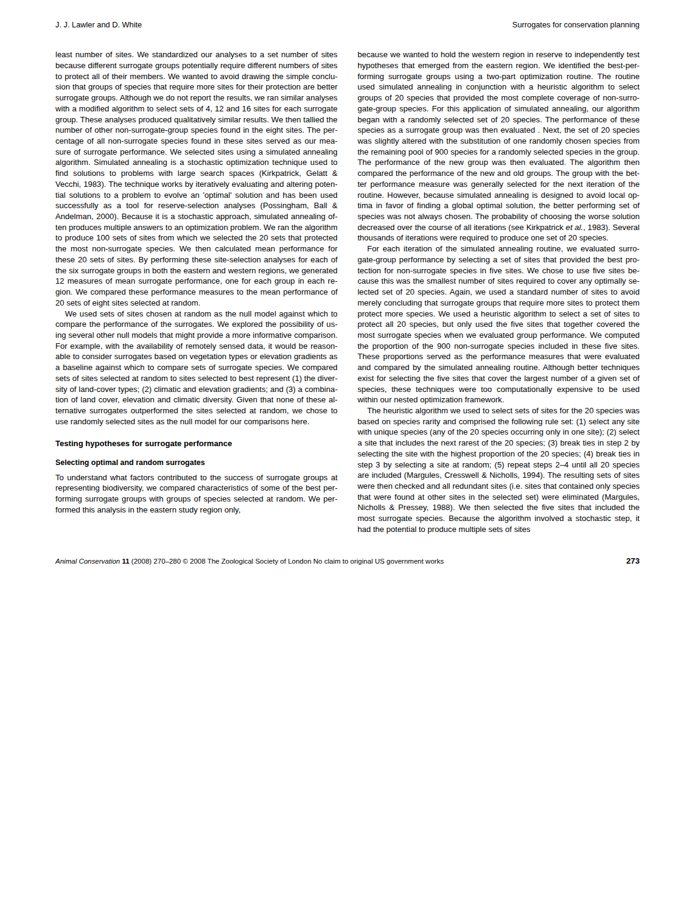J. J. Lawler and D. White Surrogates for conservation planning
least number of sites. We standardized our analyses to a set number of sites because different surrogate groups potentially require different numbers of sites to protect all of their members. We wanted to avoid drawing the simple conclusion that groups of species that require more sites for their protection are better surrogate groups. Although we do not report the results, we ran similar analyses with a modified algorithm to select sets of 4, 12 and 16 sites for each surrogate group. These analyses produced qualitatively similar results. We then tallied the number of other non-surrogate-group species found in the eight sites. The percentage of all non-surrogate species found in these sites served as our measure of surrogate performance. We selected sites using a simulated annealing algorithm. Simulated annealing is a stochastic optimization technique used to find solutions to problems with large search spaces (Kirkpatrick, Gelatt & Vecchi, 1983). The technique works by iteratively evaluating and altering potential solutions to a problem to evolve an 'optimal' solution and has been used successfully as a tool for reserve-selection analyses (Possingham, Ball & Andelman, 2000). Because it is a stochastic approach, simulated annealing often produces multiple answers to an optimization problem. We ran the algorithm to produce 100 sets of sites from which we selected the 20 sets that protected the most non-surrogate species. We then calculated mean performance for these 20 sets of sites. By performing these site-selection analyses for each of the six surrogate groups in both the eastern and western regions, we generated 12 measures of mean surrogate performance, one for each group in each region. We compared these performance measures to the mean performance of 20 sets of eight sites selected at random.
We used sets of sites chosen at random as the null model against which to compare the performance of the surrogates. We explored the possibility of using several other null models that might provide a more informative comparison. For example, with the availability of remotely sensed data, it would be reasonable to consider surrogates based on vegetation types or elevation gradients as a baseline against which to compare sets of surrogate species. We compared sets of sites selected at random to sites selected to best represent (1) the diversity of land-cover types; (2) climatic and elevation gradients; and (3) a combination of land cover, elevation and climatic diversity. Given that none of these alternative surrogates outperformed the sites selected at random, we chose to use randomly selected sites as the null model for our comparisons here.
Testing hypotheses for surrogate performance
Selecting optimal and random surrogates
To understand what factors contributed to the success of surrogate groups at representing biodiversity, we compared characteristics of some of the best performing surrogate groups with groups of species selected at random. We performed this analysis in the eastern study region only,
because we wanted to hold the western region in reserve to independently test hypotheses that emerged from the eastern region. We identified the best-performing surrogate groups using a two-part optimization routine. The routine used simulated annealing in conjunction with a heuristic algorithm to select groups of 20 species that provided the most complete coverage of non-surrogate-group species. For this application of simulated annealing, our algorithm began with a randomly selected set of 20 species. The performance of these species as a surrogate group was then evaluated . Next, the set of 20 species was slightly altered with the substitution of one randomly chosen species from the remaining pool of 900 species for a randomly selected species in the group. The performance of the new group was then evaluated. The algorithm then compared the performance of the new and old groups. The group with the better performance measure was generally selected for the next iteration of the routine. However, because simulated annealing is designed to avoid local optima in favor of finding a global optimal solution, the better performing set of species was not always chosen. The probability of choosing the worse solution decreased over the course of all iterations (see Kirkpatrick et al., 1983). Several thousands of iterations were required to produce one set of 20 species.
For each iteration of the simulated annealing routine, we evaluated surrogate-group performance by selecting a set of sites that provided the best protection for non-surrogate species in five sites. We chose to use five sites because this was the smallest number of sites required to cover any optimally selected set of 20 species. Again, we used a standard number of sites to avoid merely concluding that surrogate groups that require more sites to protect them protect more species. We used a heuristic algorithm to select a set of sites to protect all 20 species, but only used the five sites that together covered the most surrogate species when we evaluated group performance. We computed the proportion of the 900 non-surrogate species included in these five sites. These proportions served as the performance measures that were evaluated and compared by the simulated annealing routine. Although better techniques exist for selecting the five sites that cover the largest number of a given set of species, these techniques were too computationally expensive to be used within our nested optimization framework.
The heuristic algorithm we used to select sets of sites for the 20 species was based on species rarity and comprised the following rule set: (1) select any site with unique species (any of the 20 species occurring only in one site); (2) select a site that includes the next rarest of the 20 species; (3) break ties in step 2 by selecting the site with the highest proportion of the 20 species; (4) break ties in step 3 by selecting a site at random; (5) repeat steps 2–4 until all 20 species are included (Margules, Cresswell & Nicholls, 1994). The resulting sets of sites were then checked and all redundant sites (i.e. sites that contained only species that were found at other sites in the selected set) were eliminated (Margules, Nicholls & Pressey, 1988). We then selected the five sites that included the most surrogate species. Because the algorithm involved a stochastic step, it had the potential to produce multiple sets of sites
Animal Conservation 11 (2008) 270–280 © 2008 The Zoological Society of London No claim to original US government works 273